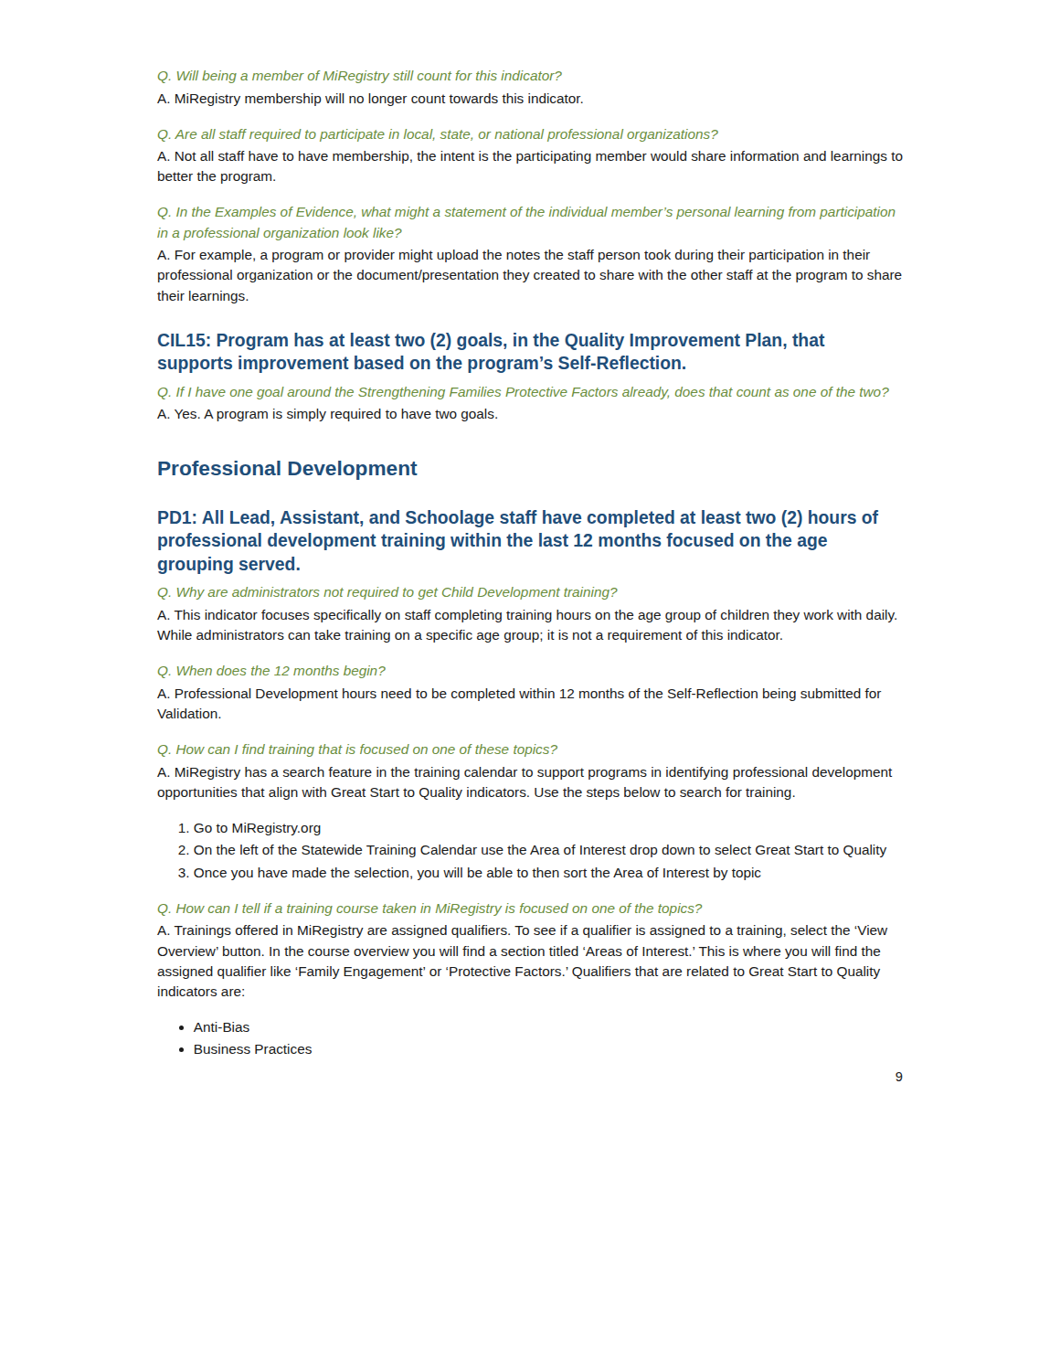Q. Will being a member of MiRegistry still count for this indicator?
A. MiRegistry membership will no longer count towards this indicator.
Q. Are all staff required to participate in local, state, or national professional organizations?
A. Not all staff have to have membership, the intent is the participating member would share information and learnings to better the program.
Q. In the Examples of Evidence, what might a statement of the individual member’s personal learning from participation in a professional organization look like?
A. For example, a program or provider might upload the notes the staff person took during their participation in their professional organization or the document/presentation they created to share with the other staff at the program to share their learnings.
CIL15: Program has at least two (2) goals, in the Quality Improvement Plan, that supports improvement based on the program’s Self-Reflection.
Q. If I have one goal around the Strengthening Families Protective Factors already, does that count as one of the two?
A. Yes. A program is simply required to have two goals.
Professional Development
PD1: All Lead, Assistant, and Schoolage staff have completed at least two (2) hours of professional development training within the last 12 months focused on the age grouping served.
Q. Why are administrators not required to get Child Development training?
A. This indicator focuses specifically on staff completing training hours on the age group of children they work with daily. While administrators can take training on a specific age group; it is not a requirement of this indicator.
Q. When does the 12 months begin?
A. Professional Development hours need to be completed within 12 months of the Self-Reflection being submitted for Validation.
Q. How can I find training that is focused on one of these topics?
A. MiRegistry has a search feature in the training calendar to support programs in identifying professional development opportunities that align with Great Start to Quality indicators. Use the steps below to search for training.
Go to MiRegistry.org
On the left of the Statewide Training Calendar use the Area of Interest drop down to select Great Start to Quality
Once you have made the selection, you will be able to then sort the Area of Interest by topic
Q. How can I tell if a training course taken in MiRegistry is focused on one of the topics?
A. Trainings offered in MiRegistry are assigned qualifiers. To see if a qualifier is assigned to a training, select the ‘View Overview’ button. In the course overview you will find a section titled ‘Areas of Interest.’ This is where you will find the assigned qualifier like ‘Family Engagement’ or ‘Protective Factors.’ Qualifiers that are related to Great Start to Quality indicators are:
Anti-Bias
Business Practices
9